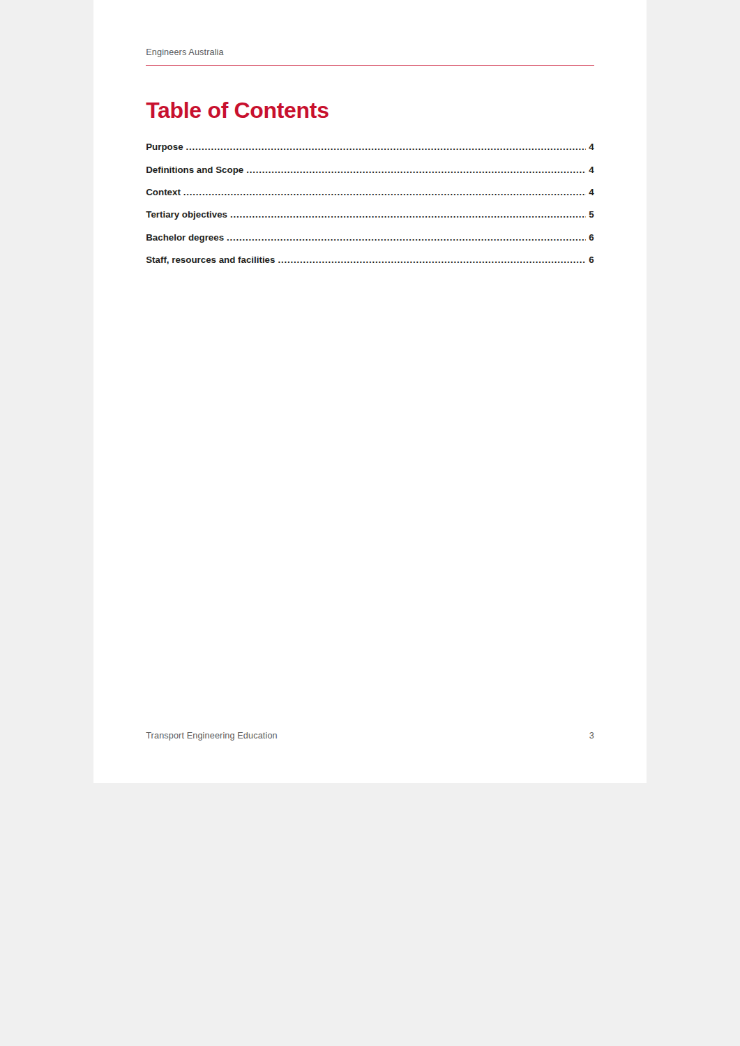Engineers Australia
Table of Contents
Purpose ........................................................................................................................................................................... 4
Definitions and Scope ........................................................................................................................................................................... 4
Context ........................................................................................................................................................................... 4
Tertiary objectives ........................................................................................................................................................................... 5
Bachelor degrees ........................................................................................................................................................................... 6
Staff, resources and facilities ........................................................................................................................................................................... 6
Transport Engineering Education 3